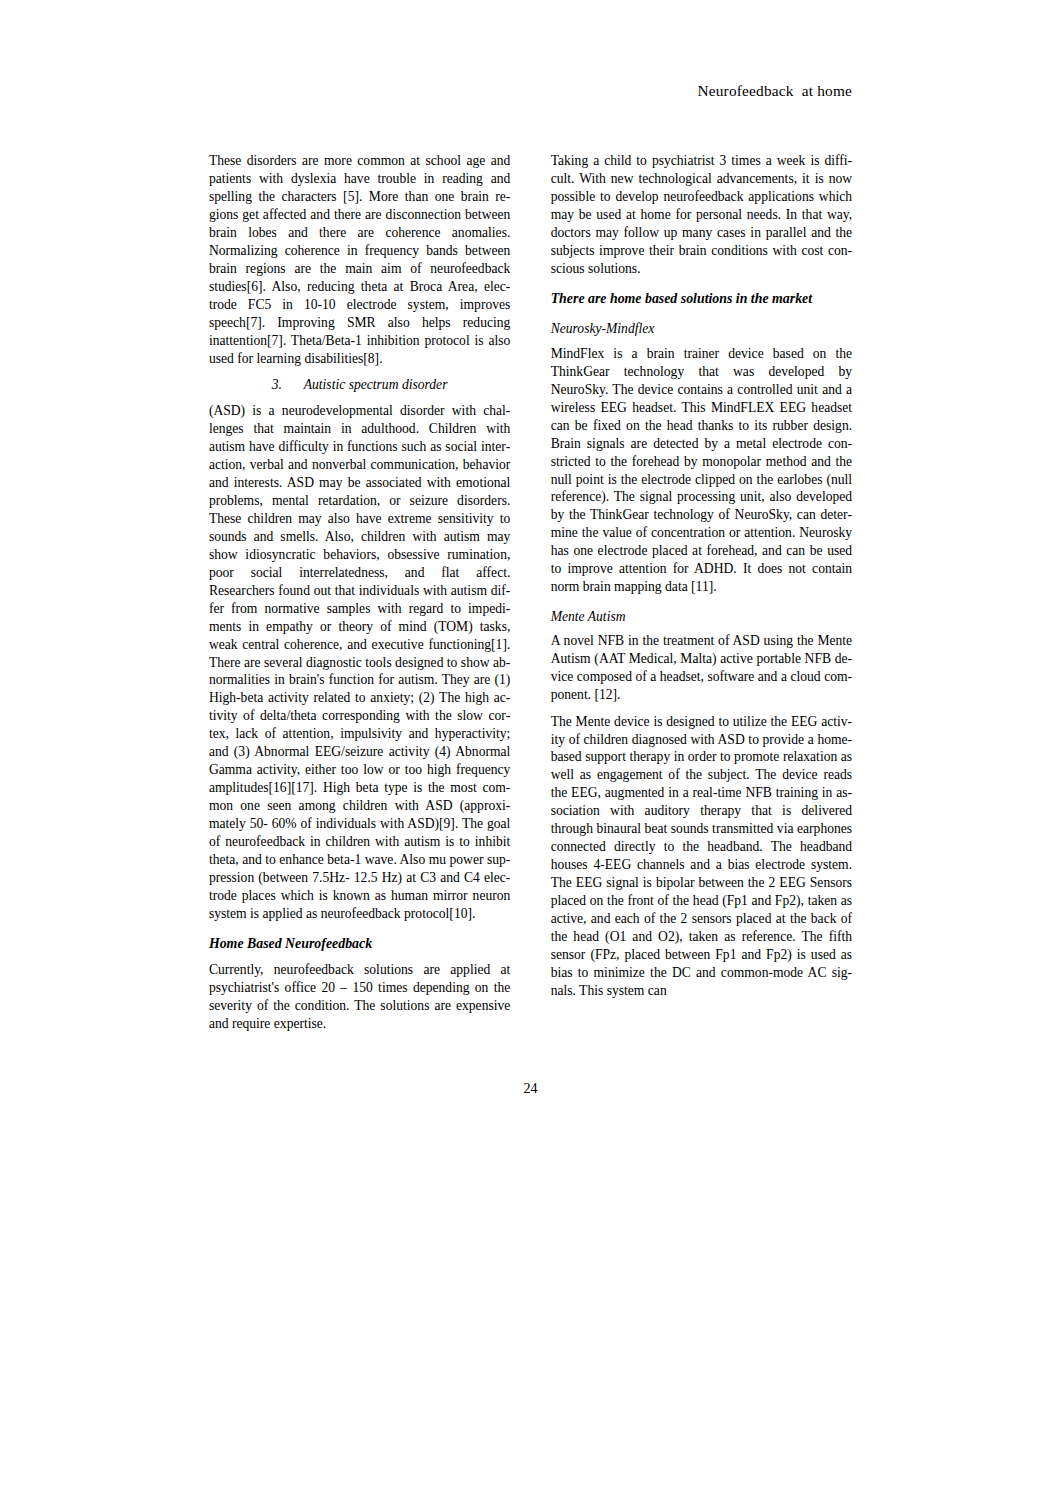Neurofeedback at home
These disorders are more common at school age and patients with dyslexia have trouble in reading and spelling the characters [5]. More than one brain regions get affected and there are disconnection between brain lobes and there are coherence anomalies. Normalizing coherence in frequency bands between brain regions are the main aim of neurofeedback studies[6]. Also, reducing theta at Broca Area, electrode FC5 in 10-10 electrode system, improves speech[7]. Improving SMR also helps reducing inattention[7]. Theta/Beta-1 inhibition protocol is also used for learning disabilities[8].
3. Autistic spectrum disorder
(ASD) is a neurodevelopmental disorder with challenges that maintain in adulthood. Children with autism have difficulty in functions such as social interaction, verbal and nonverbal communication, behavior and interests. ASD may be associated with emotional problems, mental retardation, or seizure disorders. These children may also have extreme sensitivity to sounds and smells. Also, children with autism may show idiosyncratic behaviors, obsessive rumination, poor social interrelatedness, and flat affect. Researchers found out that individuals with autism differ from normative samples with regard to impediments in empathy or theory of mind (TOM) tasks, weak central coherence, and executive functioning[1]. There are several diagnostic tools designed to show abnormalities in brain's function for autism. They are (1) High-beta activity related to anxiety; (2) The high activity of delta/theta corresponding with the slow cortex, lack of attention, impulsivity and hyperactivity; and (3) Abnormal EEG/seizure activity (4) Abnormal Gamma activity, either too low or too high frequency amplitudes[16][17]. High beta type is the most common one seen among children with ASD (approximately 50- 60% of individuals with ASD)[9]. The goal of neurofeedback in children with autism is to inhibit theta, and to enhance beta-1 wave. Also mu power suppression (between 7.5Hz- 12.5 Hz) at C3 and C4 electrode places which is known as human mirror neuron system is applied as neurofeedback protocol[10].
Home Based Neurofeedback
Currently, neurofeedback solutions are applied at psychiatrist's office 20 – 150 times depending on the severity of the condition. The solutions are expensive and require expertise.
Taking a child to psychiatrist 3 times a week is difficult. With new technological advancements, it is now possible to develop neurofeedback applications which may be used at home for personal needs. In that way, doctors may follow up many cases in parallel and the subjects improve their brain conditions with cost conscious solutions.
There are home based solutions in the market
Neurosky-Mindflex
MindFlex is a brain trainer device based on the ThinkGear technology that was developed by NeuroSky. The device contains a controlled unit and a wireless EEG headset. This MindFLEX EEG headset can be fixed on the head thanks to its rubber design. Brain signals are detected by a metal electrode constricted to the forehead by monopolar method and the null point is the electrode clipped on the earlobes (null reference). The signal processing unit, also developed by the ThinkGear technology of NeuroSky, can determine the value of concentration or attention. Neurosky has one electrode placed at forehead, and can be used to improve attention for ADHD. It does not contain norm brain mapping data [11].
Mente Autism
A novel NFB in the treatment of ASD using the Mente Autism (AAT Medical, Malta) active portable NFB device composed of a headset, software and a cloud component. [12].
The Mente device is designed to utilize the EEG activity of children diagnosed with ASD to provide a home-based support therapy in order to promote relaxation as well as engagement of the subject. The device reads the EEG, augmented in a real-time NFB training in association with auditory therapy that is delivered through binaural beat sounds transmitted via earphones connected directly to the headband. The headband houses 4-EEG channels and a bias electrode system. The EEG signal is bipolar between the 2 EEG Sensors placed on the front of the head (Fp1 and Fp2), taken as active, and each of the 2 sensors placed at the back of the head (O1 and O2), taken as reference. The fifth sensor (FPz, placed between Fp1 and Fp2) is used as bias to minimize the DC and common-mode AC signals. This system can
24